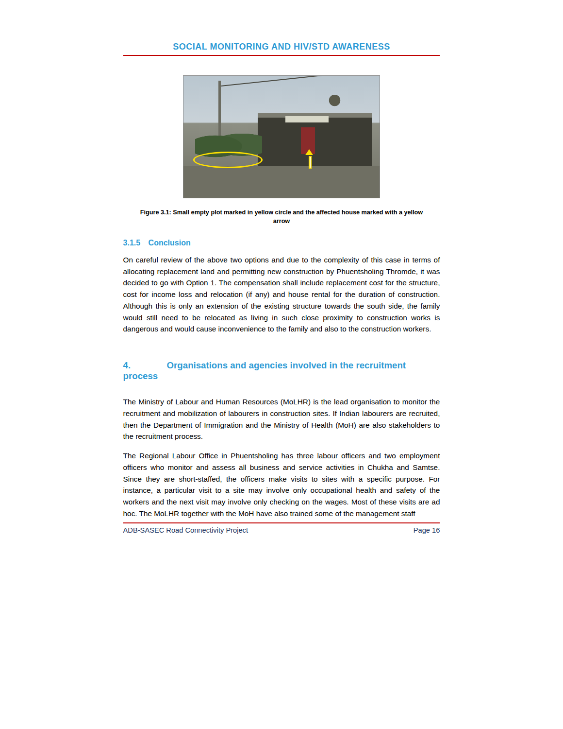SOCIAL MONITORING AND HIV/STD AWARENESS
Figure 3.1: Small empty plot marked in yellow circle and the affected house marked with a yellow arrow
3.1.5 Conclusion
On careful review of the above two options and due to the complexity of this case in terms of allocating replacement land and permitting new construction by Phuentsholing Thromde, it was decided to go with Option 1. The compensation shall include replacement cost for the structure, cost for income loss and relocation (if any) and house rental for the duration of construction. Although this is only an extension of the existing structure towards the south side, the family would still need to be relocated as living in such close proximity to construction works is dangerous and would cause inconvenience to the family and also to the construction workers.
4. Organisations and agencies involved in the recruitment process
The Ministry of Labour and Human Resources (MoLHR) is the lead organisation to monitor the recruitment and mobilization of labourers in construction sites. If Indian labourers are recruited, then the Department of Immigration and the Ministry of Health (MoH) are also stakeholders to the recruitment process.
The Regional Labour Office in Phuentsholing has three labour officers and two employment officers who monitor and assess all business and service activities in Chukha and Samtse. Since they are short-staffed, the officers make visits to sites with a specific purpose. For instance, a particular visit to a site may involve only occupational health and safety of the workers and the next visit may involve only checking on the wages. Most of these visits are ad hoc. The MoLHR together with the MoH have also trained some of the management staff
ADB-SASEC Road Connectivity Project Page 16